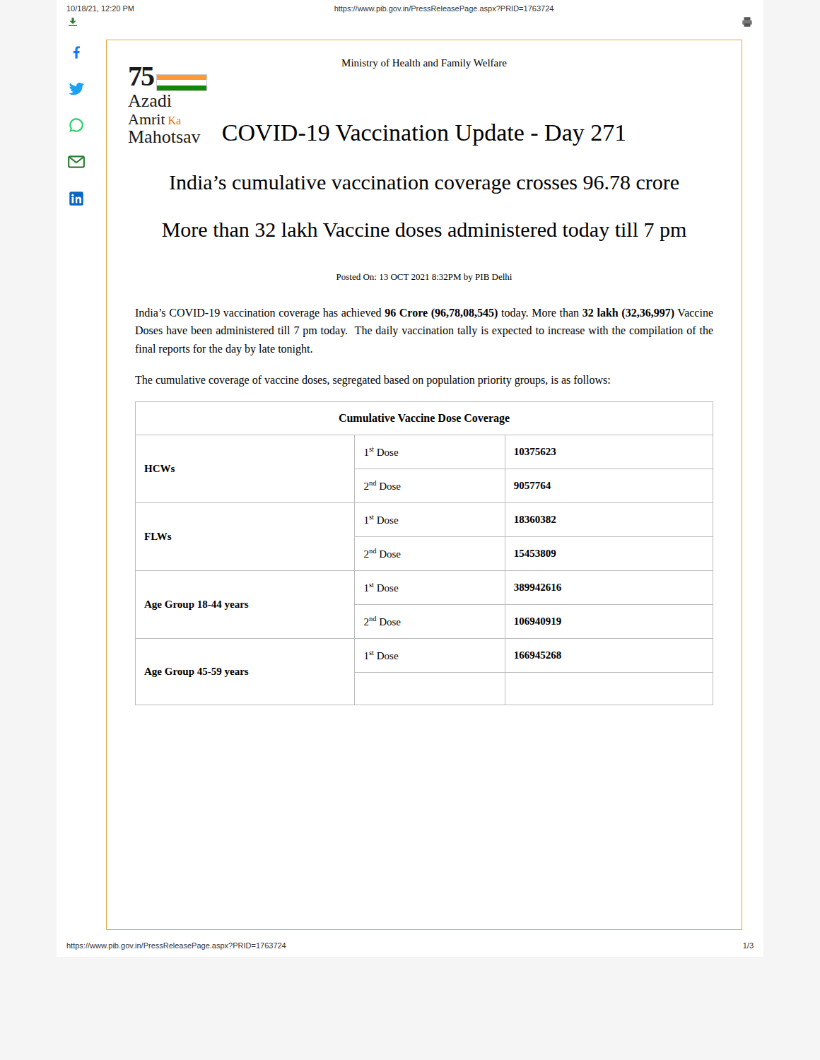10/18/21, 12:20 PM https://www.pib.gov.in/PressReleasePage.aspx?PRID=1763724
75
Azadi
Amrit Ka
Mahotsav
Ministry of Health and Family Welfare
COVID-19 Vaccination Update - Day 271
India’s cumulative vaccination coverage crosses 96.78 crore
More than 32 lakh Vaccine doses administered today till 7 pm
Posted On: 13 OCT 2021 8:32PM by PIB Delhi
India’s COVID-19 vaccination coverage has achieved 96 Crore (96,78,08,545) today. More than 32 lakh (32,36,997) Vaccine Doses have been administered till 7 pm today. The daily vaccination tally is expected to increase with the compilation of the final reports for the day by late tonight.
The cumulative coverage of vaccine doses, segregated based on population priority groups, is as follows:
| Cumulative Vaccine Dose Coverage |
| --- |
| HCWs | 1 st Dose | 10375623 |
| 2 nd Dose | 9057764 |
| FLWs | 1 st Dose | 18360382 |
| 2 nd Dose | 15453809 |
| Age Group 18-44 years | 1 st Dose | 389942616 |
| 2 nd Dose | 106940919 |
| Age Group 45-59 years | 1 st Dose | 166945268 |
https://www.pib.gov.in/PressReleasePage.aspx?PRID=1763724 1/3